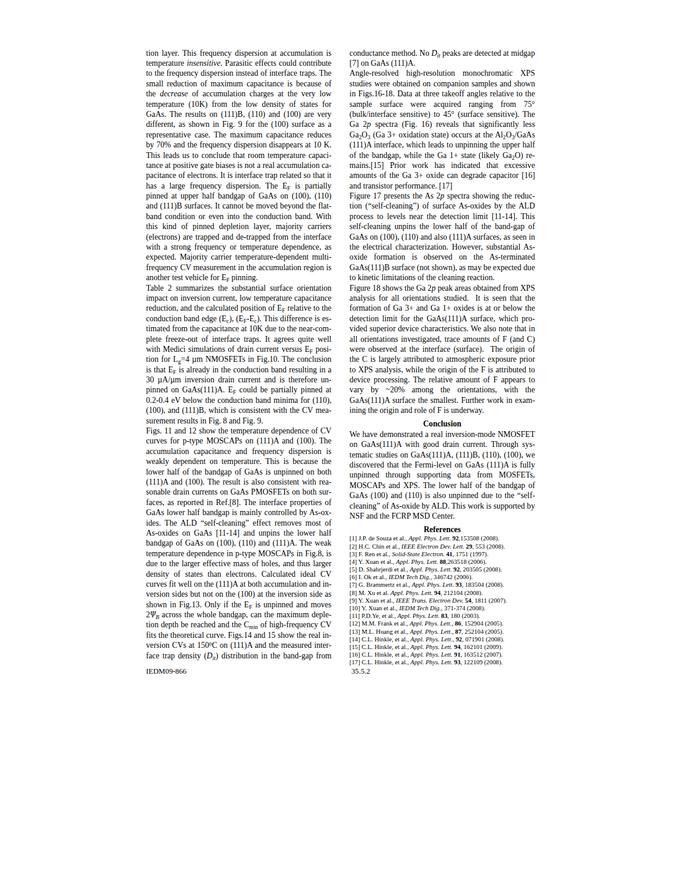tion layer. This frequency dispersion at accumulation is temperature insensitive. Parasitic effects could contribute to the frequency dispersion instead of interface traps. The small reduction of maximum capacitance is because of the decrease of accumulation charges at the very low temperature (10K) from the low density of states for GaAs. The results on (111)B, (110) and (100) are very different, as shown in Fig. 9 for the (100) surface as a representative case. The maximum capacitance reduces by 70% and the frequency dispersion disappears at 10 K. This leads us to conclude that room temperature capacitance at positive gate biases is not a real accumulation capacitance of electrons. It is interface trap related so that it has a large frequency dispersion. The EF is partially pinned at upper half bandgap of GaAs on (100), (110) and (111)B surfaces. It cannot be moved beyond the flat-band condition or even into the conduction band. With this kind of pinned depletion layer, majority carriers (electrons) are trapped and de-trapped from the interface with a strong frequency or temperature dependence, as expected. Majority carrier temperature-dependent multi-frequency CV measurement in the accumulation region is another test vehicle for EF pinning.
Table 2 summarizes the substantial surface orientation impact on inversion current, low temperature capacitance reduction, and the calculated position of EF relative to the conduction band edge (Ec), (EF-Ec). This difference is estimated from the capacitance at 10K due to the near-complete freeze-out of interface traps. It agrees quite well with Medici simulations of drain current versus EF position for Lg=4 µm NMOSFETs in Fig.10. The conclusion is that EF is already in the conduction band resulting in a 30 µA/µm inversion drain current and is therefore unpinned on GaAs(111)A. EF could be partially pinned at 0.2-0.4 eV below the conduction band minima for (110), (100), and (111)B, which is consistent with the CV measurement results in Fig. 8 and Fig. 9.
Figs. 11 and 12 show the temperature dependence of CV curves for p-type MOSCAPs on (111)A and (100). The accumulation capacitance and frequency dispersion is weakly dependent on temperature. This is because the lower half of the bandgap of GaAs is unpinned on both (111)A and (100). The result is also consistent with reasonable drain currents on GaAs PMOSFETs on both surfaces, as reported in Ref.[8]. The interface properties of GaAs lower half bandgap is mainly controlled by As-oxides. The ALD “self-cleaning” effect removes most of As-oxides on GaAs [11-14] and unpins the lower half bandgap of GaAs on (100), (110) and (111)A. The weak temperature dependence in p-type MOSCAPs in Fig.8, is due to the larger effective mass of holes, and thus larger density of states than electrons. Calculated ideal CV curves fit well on the (111)A at both accumulation and inversion sides but not on the (100) at the inversion side as shown in Fig.13. Only if the EF is unpinned and moves 2ΨB across the whole bandgap, can the maximum depletion depth be reached and the Cmin of high-frequency CV fits the theoretical curve. Figs.14 and 15 show the real inversion CVs at 150oC on (111)A and the measured interface trap density (Dit) distribution in the band-gap from conductance method. No Dit peaks are detected at midgap [7] on GaAs (111)A.
Angle-resolved high-resolution monochromatic XPS studies were obtained on companion samples and shown in Figs.16-18. Data at three takeoff angles relative to the sample surface were acquired ranging from 75° (bulk/interface sensitive) to 45° (surface sensitive). The Ga 2p spectra (Fig. 16) reveals that significantly less Ga2O3 (Ga 3+ oxidation state) occurs at the Al2O3/GaAs (111)A interface, which leads to unpinning the upper half of the bandgap, while the Ga 1+ state (likely Ga2O) remains.[15] Prior work has indicated that excessive amounts of the Ga 3+ oxide can degrade capacitor [16] and transistor performance. [17]
Figure 17 presents the As 2p spectra showing the reduction (“self-cleaning”) of surface As-oxides by the ALD process to levels near the detection limit [11-14]. This self-cleaning unpins the lower half of the band-gap of GaAs on (100), (110) and also (111)A surfaces, as seen in the electrical characterization. However, substantial As-oxide formation is observed on the As-terminated GaAs(111)B surface (not shown), as may be expected due to kinetic limitations of the cleaning reaction.
Figure 18 shows the Ga 2p peak areas obtained from XPS analysis for all orientations studied. It is seen that the formation of Ga 3+ and Ga 1+ oxides is at or below the detection limit for the GaAs(111)A surface, which provided superior device characteristics. We also note that in all orientations investigated, trace amounts of F (and C) were observed at the interface (surface). The origin of the C is largely attributed to atmospheric exposure prior to XPS analysis, while the origin of the F is attributed to device processing. The relative amount of F appears to vary by ~20% among the orientations, with the GaAs(111)A surface the smallest. Further work in examining the origin and role of F is underway.
Conclusion
We have demonstrated a real inversion-mode NMOSFET on GaAs(111)A with good drain current. Through systematic studies on GaAs(111)A, (111)B, (110), (100), we discovered that the Fermi-level on GaAs (111)A is fully unpinned through supporting data from MOSFETs, MOSCAPs and XPS. The lower half of the bandgap of GaAs (100) and (110) is also unpinned due to the “self-cleaning” of As-oxide by ALD. This work is supported by NSF and the FCRP MSD Center.
References
[1] J.P. de Souza et al., Appl. Phys. Lett. 92,153508 (2008).
[2] H.C. Chin et al., IEEE Electron Dev. Lett. 29, 553 (2008).
[3] F. Ren et al., Solid-State Electron. 41, 1751 (1997).
[4] Y. Xuan et al., Appl. Phys. Lett. 88,263518 (2006).
[5] D. Shahrjerdi et al., Appl. Phys. Lett. 92, 203505 (2008).
[6] I. Ok et al., IEDM Tech Dig., 346742 (2006).
[7] G. Brammertz et al., Appl. Phys. Lett. 93, 183504 (2008).
[8] M. Xu et al. Appl. Phys. Lett. 94, 212104 (2008).
[9] Y. Xuan et al., IEEE Trans. Electron Dev. 54, 1811 (2007).
[10] Y. Xuan et al., IEDM Tech Dig., 371-374 (2008).
[11] P.D.Ye, et al., Appl. Phys. Lett. 83, 180 (2003).
[12] M.M. Frank et al., Appl. Phys. Lett., 86, 152904 (2005).
[13] M.L. Huang et al., Appl. Phys. Lett., 87, 252104 (2005).
[14] C.L. Hinkle, et al., Appl. Phys. Lett., 92, 071901 (2008).
[15] C.L. Hinkle, et al., Appl. Phys. Lett. 94, 162101 (2009).
[16] C.L. Hinkle, et al., Appl. Phys. Lett. 91, 163512 (2007).
[17] C.L. Hinkle, et al., Appl. Phys. Lett. 93, 122109 (2008).
IEDM09-866
35.5.2